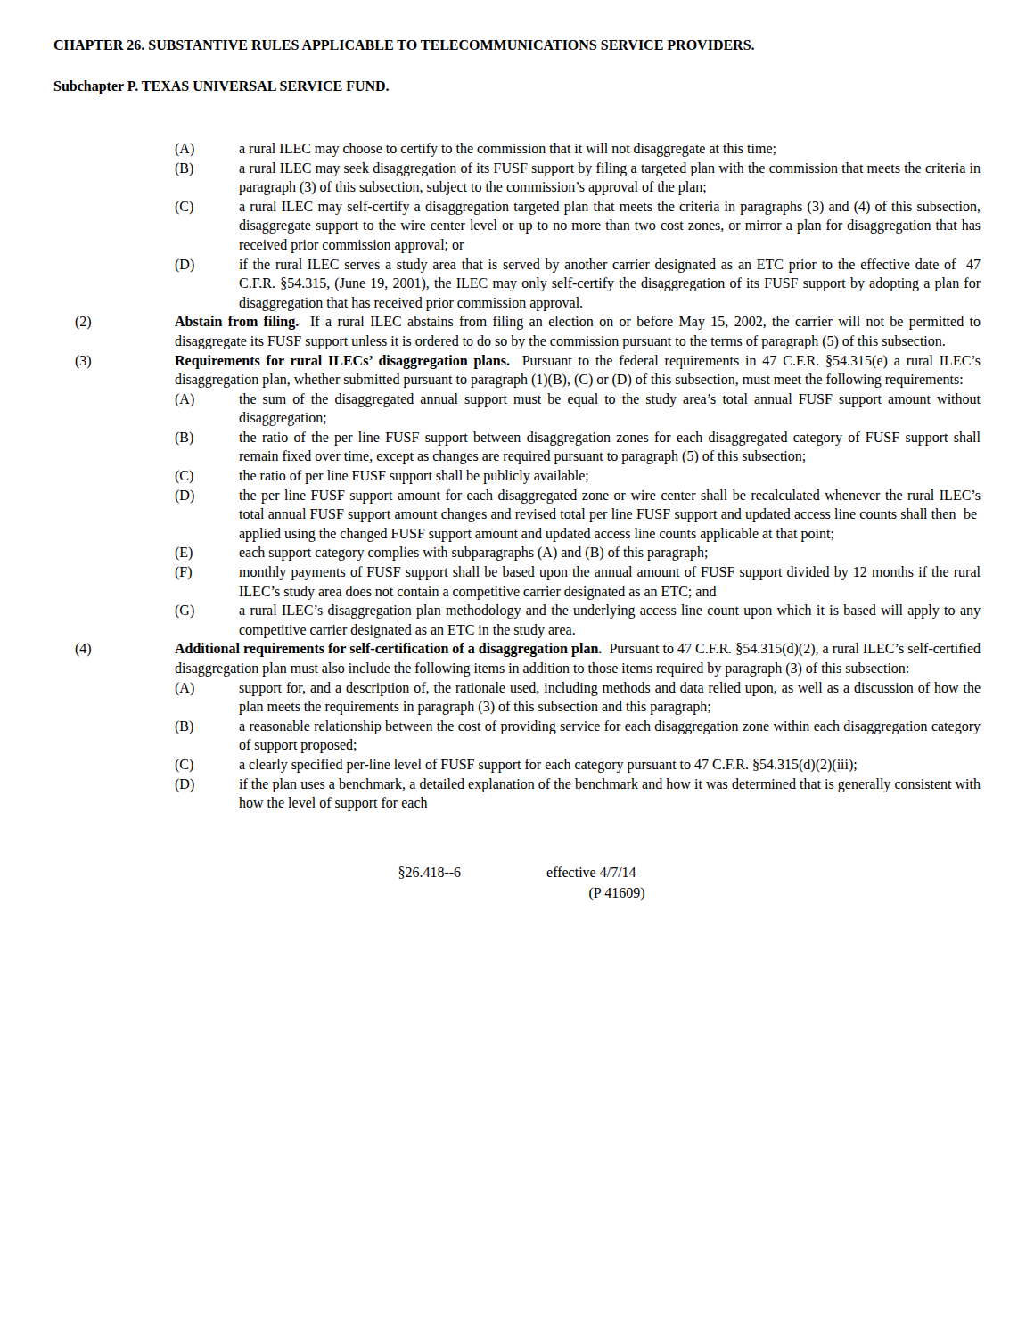CHAPTER 26. SUBSTANTIVE RULES APPLICABLE TO TELECOMMUNICATIONS SERVICE PROVIDERS.
Subchapter P. TEXAS UNIVERSAL SERVICE FUND.
(A)
a rural ILEC may choose to certify to the commission that it will not disaggregate at this time;
(B)
a rural ILEC may seek disaggregation of its FUSF support by filing a targeted plan with the commission that meets the criteria in paragraph (3) of this subsection, subject to the commission’s approval of the plan;
(C)
a rural ILEC may self-certify a disaggregation targeted plan that meets the criteria in paragraphs (3) and (4) of this subsection, disaggregate support to the wire center level or up to no more than two cost zones, or mirror a plan for disaggregation that has received prior commission approval; or
(D)
if the rural ILEC serves a study area that is served by another carrier designated as an ETC prior to the effective date of 47 C.F.R. §54.315, (June 19, 2001), the ILEC may only self-certify the disaggregation of its FUSF support by adopting a plan for disaggregation that has received prior commission approval.
(2)
Abstain from filing. If a rural ILEC abstains from filing an election on or before May 15, 2002, the carrier will not be permitted to disaggregate its FUSF support unless it is ordered to do so by the commission pursuant to the terms of paragraph (5) of this subsection.
(3)
Requirements for rural ILECs’ disaggregation plans. Pursuant to the federal requirements in 47 C.F.R. §54.315(e) a rural ILEC’s disaggregation plan, whether submitted pursuant to paragraph (1)(B), (C) or (D) of this subsection, must meet the following requirements:
(A)
the sum of the disaggregated annual support must be equal to the study area’s total annual FUSF support amount without disaggregation;
(B)
the ratio of the per line FUSF support between disaggregation zones for each disaggregated category of FUSF support shall remain fixed over time, except as changes are required pursuant to paragraph (5) of this subsection;
(C)
the ratio of per line FUSF support shall be publicly available;
(D)
the per line FUSF support amount for each disaggregated zone or wire center shall be recalculated whenever the rural ILEC’s total annual FUSF support amount changes and revised total per line FUSF support and updated access line counts shall then be applied using the changed FUSF support amount and updated access line counts applicable at that point;
(E)
each support category complies with subparagraphs (A) and (B) of this paragraph;
(F)
monthly payments of FUSF support shall be based upon the annual amount of FUSF support divided by 12 months if the rural ILEC’s study area does not contain a competitive carrier designated as an ETC; and
(G)
a rural ILEC’s disaggregation plan methodology and the underlying access line count upon which it is based will apply to any competitive carrier designated as an ETC in the study area.
(4)
Additional requirements for self-certification of a disaggregation plan. Pursuant to 47 C.F.R. §54.315(d)(2), a rural ILEC’s self-certified disaggregation plan must also include the following items in addition to those items required by paragraph (3) of this subsection:
(A)
support for, and a description of, the rationale used, including methods and data relied upon, as well as a discussion of how the plan meets the requirements in paragraph (3) of this subsection and this paragraph;
(B)
a reasonable relationship between the cost of providing service for each disaggregation zone within each disaggregation category of support proposed;
(C)
a clearly specified per-line level of FUSF support for each category pursuant to 47 C.F.R. §54.315(d)(2)(iii);
(D)
if the plan uses a benchmark, a detailed explanation of the benchmark and how it was determined that is generally consistent with how the level of support for each
§26.418--6 effective 4/7/14
(P 41609)